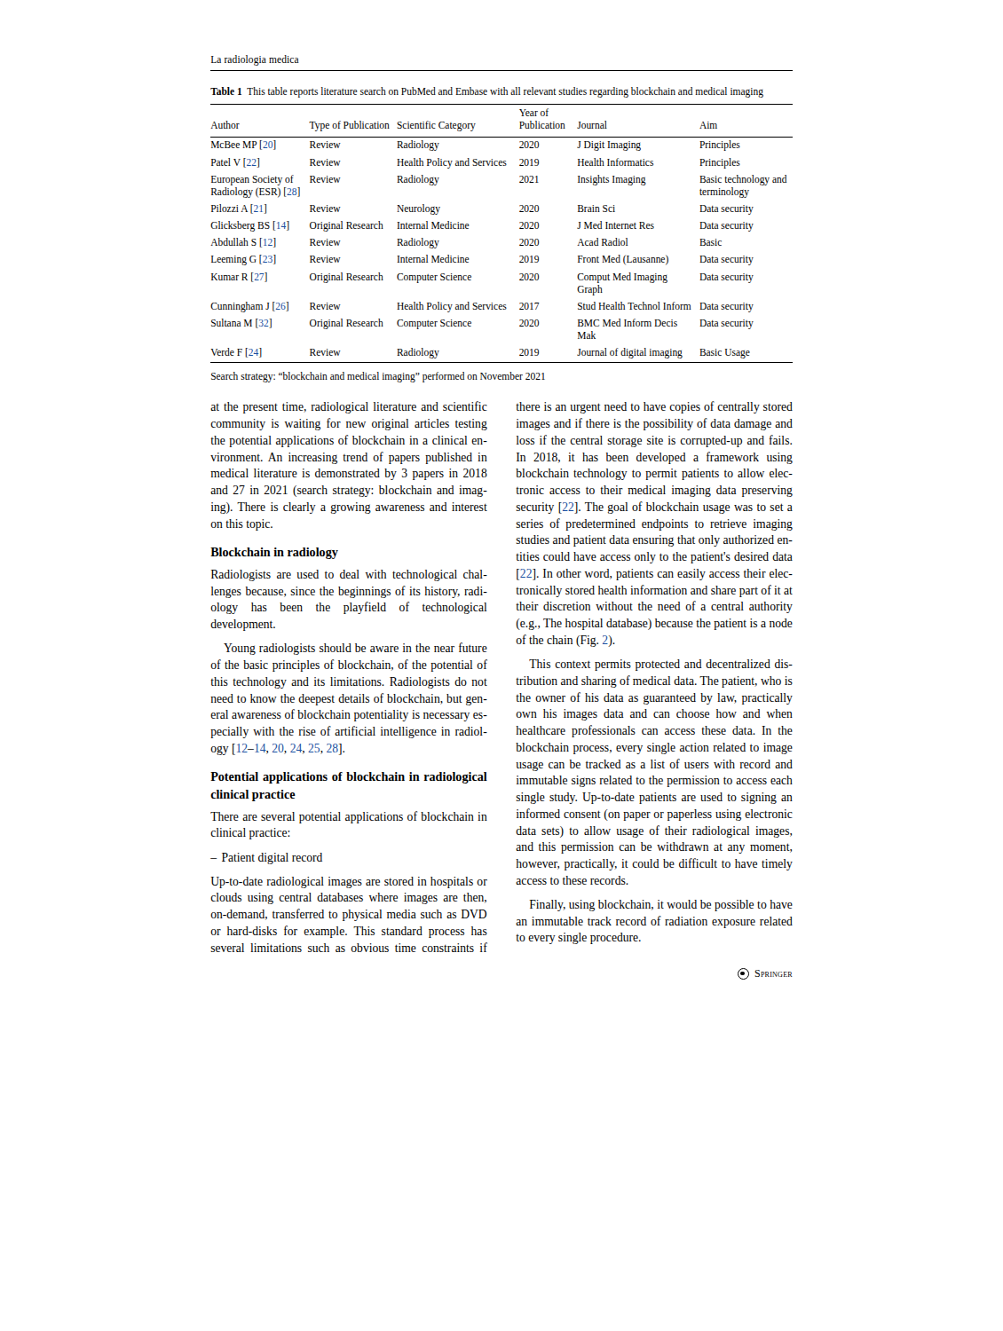La radiologia medica
Table 1 This table reports literature search on PubMed and Embase with all relevant studies regarding blockchain and medical imaging
| Author | Type of Publication | Scientific Category | Year of Publication | Journal | Aim |
| --- | --- | --- | --- | --- | --- |
| McBee MP [ 20 ] | Review | Radiology | 2020 | J Digit Imaging | Principles |
| Patel V [ 22 ] | Review | Health Policy and Services | 2019 | Health Informatics | Principles |
| European Society of Radiology (ESR) [ 28 ] | Review | Radiology | 2021 | Insights Imaging | Basic technology and terminology |
| Pilozzi A [ 21 ] | Review | Neurology | 2020 | Brain Sci | Data security |
| Glicksberg BS [ 14 ] | Original Research | Internal Medicine | 2020 | J Med Internet Res | Data security |
| Abdullah S [ 12 ] | Review | Radiology | 2020 | Acad Radiol | Basic |
| Leeming G [ 23 ] | Review | Internal Medicine | 2019 | Front Med (Lausanne) | Data security |
| Kumar R [ 27 ] | Original Research | Computer Science | 2020 | Comput Med Imaging Graph | Data security |
| Cunningham J [ 26 ] | Review | Health Policy and Services | 2017 | Stud Health Technol Inform | Data security |
| Sultana M [ 32 ] | Original Research | Computer Science | 2020 | BMC Med Inform Decis Mak | Data security |
| Verde F [ 24 ] | Review | Radiology | 2019 | Journal of digital imaging | Basic Usage |
Search strategy: “blockchain and medical imaging” performed on November 2021
at the present time, radiological literature and scientific community is waiting for new original articles testing the potential applications of blockchain in a clinical environment. An increasing trend of papers published in medical literature is demonstrated by 3 papers in 2018 and 27 in 2021 (search strategy: blockchain and imaging). There is clearly a growing awareness and interest on this topic.
Blockchain in radiology
Radiologists are used to deal with technological challenges because, since the beginnings of its history, radiology has been the playfield of technological development.
Young radiologists should be aware in the near future of the basic principles of blockchain, of the potential of this technology and its limitations. Radiologists do not need to know the deepest details of blockchain, but general awareness of blockchain potentiality is necessary especially with the rise of artificial intelligence in radiology [12–14, 20, 24, 25, 28].
Potential applications of blockchain in radiological clinical practice
There are several potential applications of blockchain in clinical practice:
Patient digital record
Up-to-date radiological images are stored in hospitals or clouds using central databases where images are then, on-demand, transferred to physical media such as DVD or hard-disks for example. This standard process has several limitations such as obvious time constraints if there is an urgent need to have copies of centrally stored images and if there is the possibility of data damage and loss if the central storage site is corrupted-up and fails. In 2018, it has been developed a framework using blockchain technology to permit patients to allow electronic access to their medical imaging data preserving security [22]. The goal of blockchain usage was to set a series of predetermined endpoints to retrieve imaging studies and patient data ensuring that only authorized entities could have access only to the patient's desired data [22]. In other word, patients can easily access their electronically stored health information and share part of it at their discretion without the need of a central authority (e.g., The hospital database) because the patient is a node of the chain (Fig. 2).
This context permits protected and decentralized distribution and sharing of medical data. The patient, who is the owner of his data as guaranteed by law, practically own his images data and can choose how and when healthcare professionals can access these data. In the blockchain process, every single action related to image usage can be tracked as a list of users with record and immutable signs related to the permission to access each single study. Up-to-date patients are used to signing an informed consent (on paper or paperless using electronic data sets) to allow usage of their radiological images, and this permission can be withdrawn at any moment, however, practically, it could be difficult to have timely access to these records.
Finally, using blockchain, it would be possible to have an immutable track record of radiation exposure related to every single procedure.
Springer